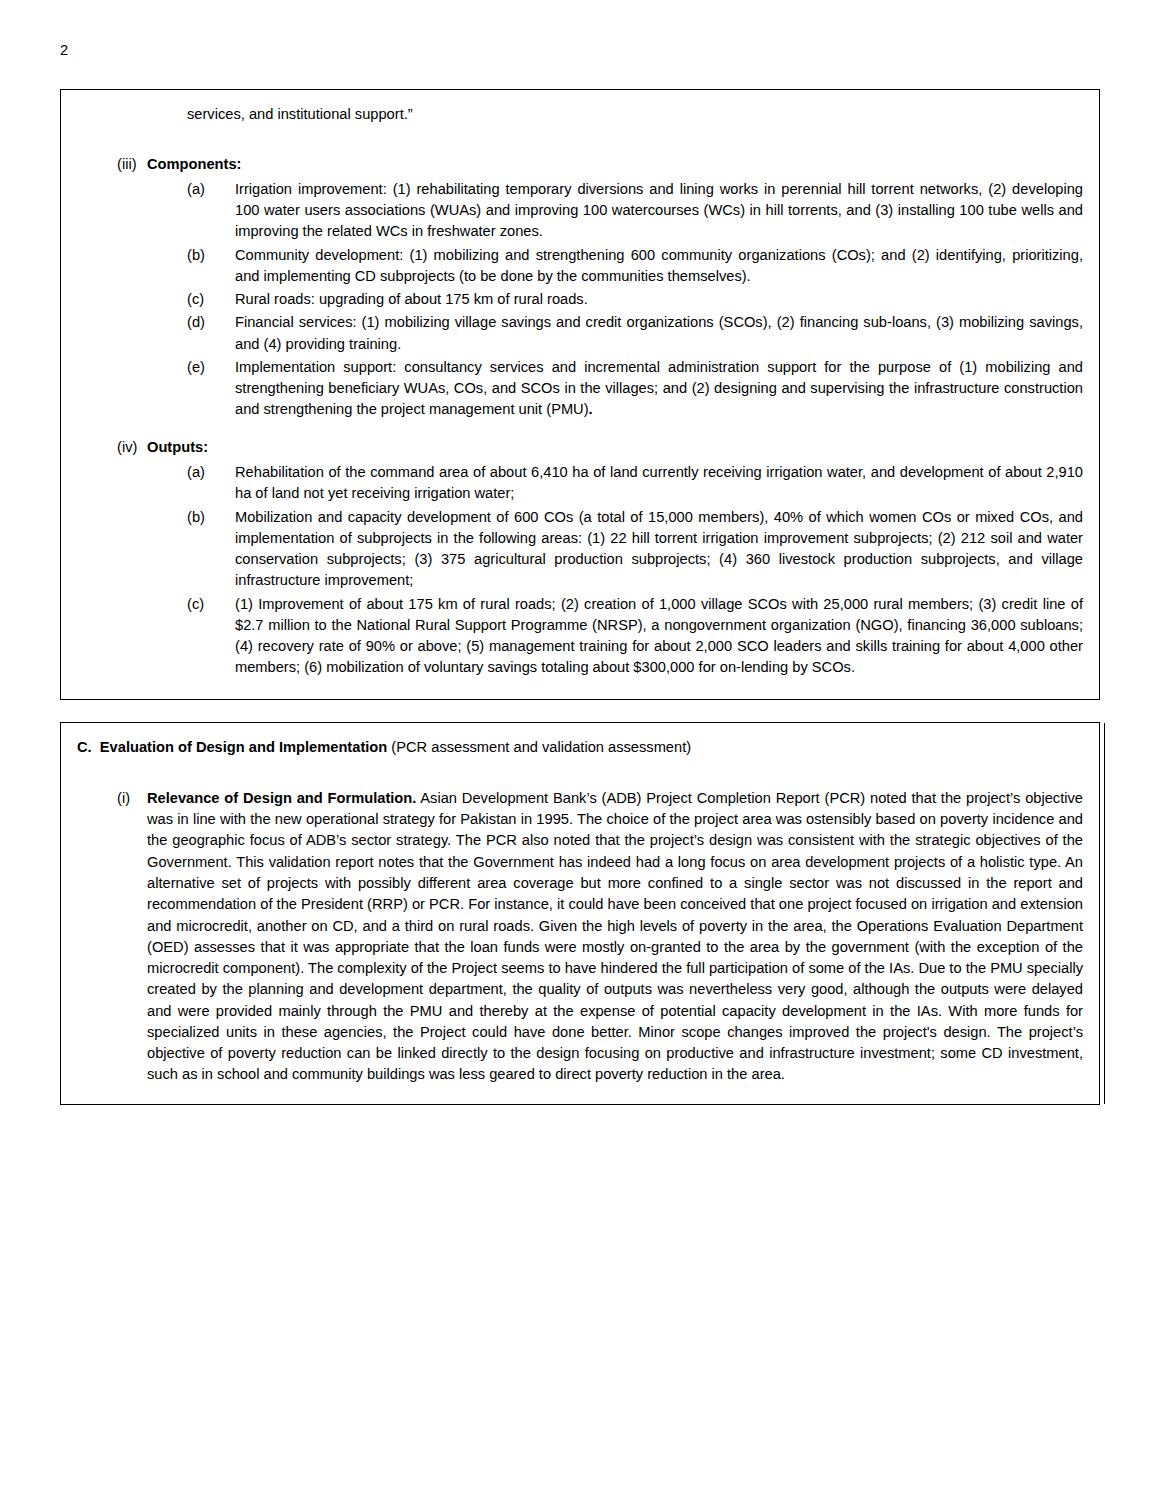2
services, and institutional support.”
(iii)
Components:
(a)
Irrigation improvement: (1) rehabilitating temporary diversions and lining works in perennial hill torrent networks, (2) developing 100 water users associations (WUAs) and improving 100 watercourses (WCs) in hill torrents, and (3) installing 100 tube wells and improving the related WCs in freshwater zones.
(b)
Community development: (1) mobilizing and strengthening 600 community organizations (COs); and (2) identifying, prioritizing, and implementing CD subprojects (to be done by the communities themselves).
(c)
Rural roads: upgrading of about 175 km of rural roads.
(d)
Financial services: (1) mobilizing village savings and credit organizations (SCOs), (2) financing sub-loans, (3) mobilizing savings, and (4) providing training.
(e)
Implementation support: consultancy services and incremental administration support for the purpose of (1) mobilizing and strengthening beneficiary WUAs, COs, and SCOs in the villages; and (2) designing and supervising the infrastructure construction and strengthening the project management unit (PMU).
(iv)
Outputs:
(a)
Rehabilitation of the command area of about 6,410 ha of land currently receiving irrigation water, and development of about 2,910 ha of land not yet receiving irrigation water;
(b)
Mobilization and capacity development of 600 COs (a total of 15,000 members), 40% of which women COs or mixed COs, and implementation of subprojects in the following areas: (1) 22 hill torrent irrigation improvement subprojects; (2) 212 soil and water conservation subprojects; (3) 375 agricultural production subprojects; (4) 360 livestock production subprojects, and village infrastructure improvement;
(c)
(1) Improvement of about 175 km of rural roads; (2) creation of 1,000 village SCOs with 25,000 rural members; (3) credit line of $2.7 million to the National Rural Support Programme (NRSP), a nongovernment organization (NGO), financing 36,000 subloans; (4) recovery rate of 90% or above; (5) management training for about 2,000 SCO leaders and skills training for about 4,000 other members; (6) mobilization of voluntary savings totaling about $300,000 for on-lending by SCOs.
C. Evaluation of Design and Implementation (PCR assessment and validation assessment)
(i)
Relevance of Design and Formulation. Asian Development Bank’s (ADB) Project Completion Report (PCR) noted that the project’s objective was in line with the new operational strategy for Pakistan in 1995. The choice of the project area was ostensibly based on poverty incidence and the geographic focus of ADB’s sector strategy. The PCR also noted that the project’s design was consistent with the strategic objectives of the Government. This validation report notes that the Government has indeed had a long focus on area development projects of a holistic type. An alternative set of projects with possibly different area coverage but more confined to a single sector was not discussed in the report and recommendation of the President (RRP) or PCR. For instance, it could have been conceived that one project focused on irrigation and extension and microcredit, another on CD, and a third on rural roads. Given the high levels of poverty in the area, the Operations Evaluation Department (OED) assesses that it was appropriate that the loan funds were mostly on-granted to the area by the government (with the exception of the microcredit component). The complexity of the Project seems to have hindered the full participation of some of the IAs. Due to the PMU specially created by the planning and development department, the quality of outputs was nevertheless very good, although the outputs were delayed and were provided mainly through the PMU and thereby at the expense of potential capacity development in the IAs. With more funds for specialized units in these agencies, the Project could have done better. Minor scope changes improved the project's design. The project’s objective of poverty reduction can be linked directly to the design focusing on productive and infrastructure investment; some CD investment, such as in school and community buildings was less geared to direct poverty reduction in the area.